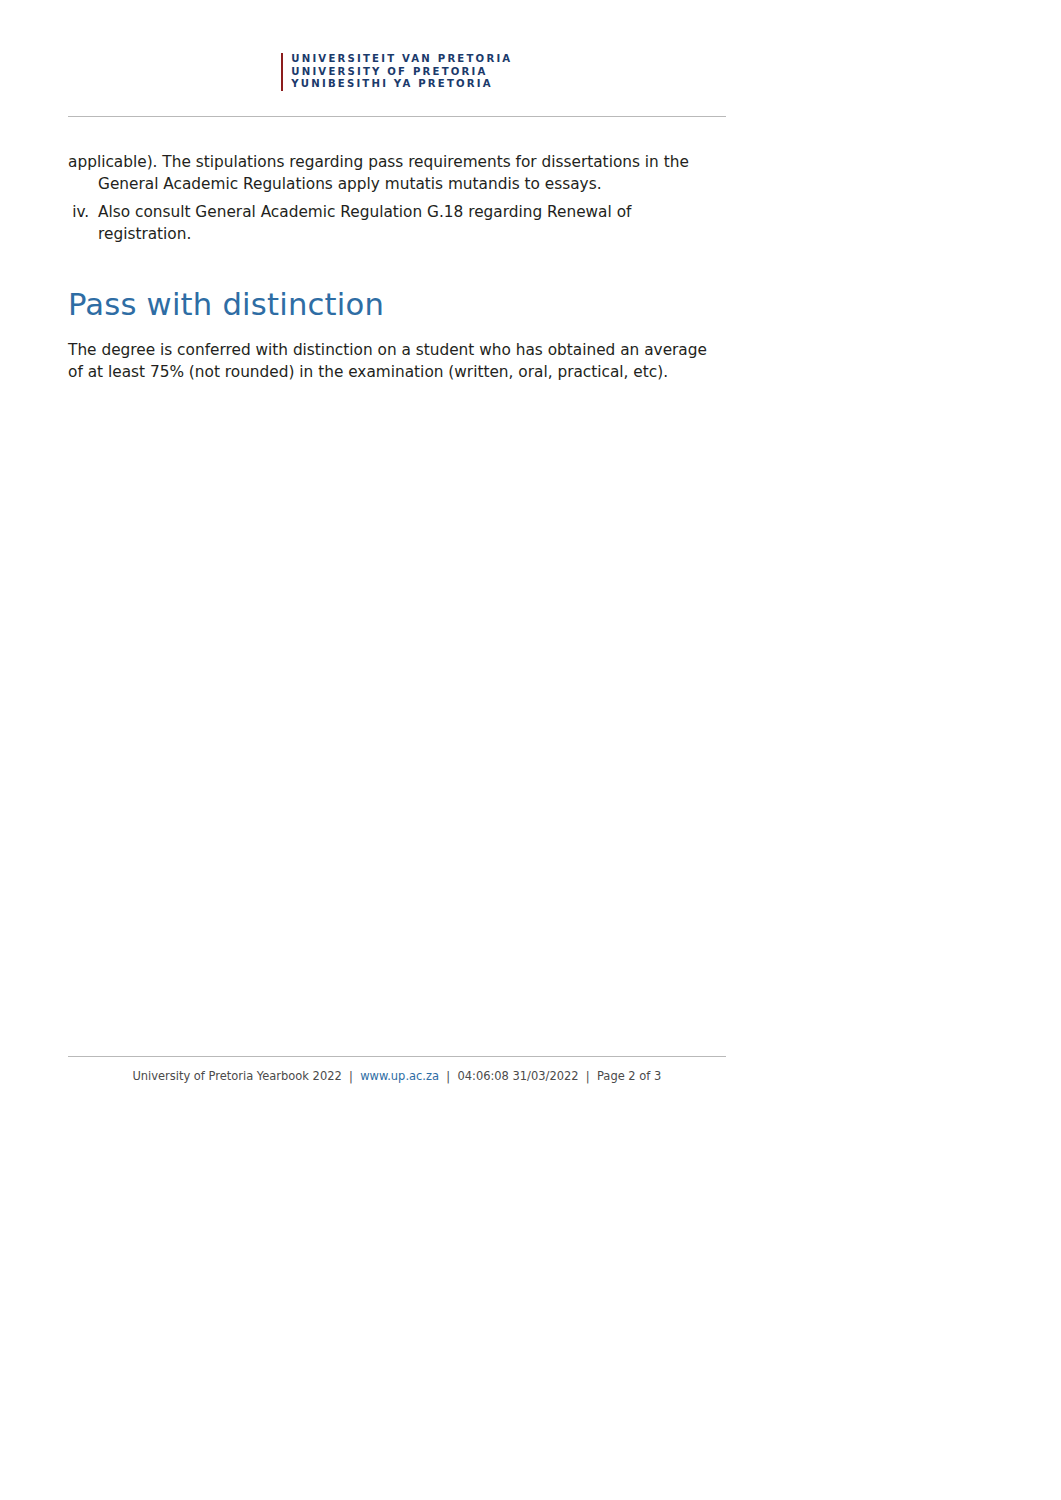UNIVERSITEIT VAN PRETORIA UNIVERSITY OF PRETORIA YUNIBESITHI YA PRETORIA
applicable). The stipulations regarding pass requirements for dissertations in the General Academic Regulations apply mutatis mutandis to essays.
Also consult General Academic Regulation G.18 regarding Renewal of registration.
Pass with distinction
The degree is conferred with distinction on a student who has obtained an average of at least 75% (not rounded) in the examination (written, oral, practical, etc).
University of Pretoria Yearbook 2022 | www.up.ac.za | 04:06:08 31/03/2022 | Page 2 of 3